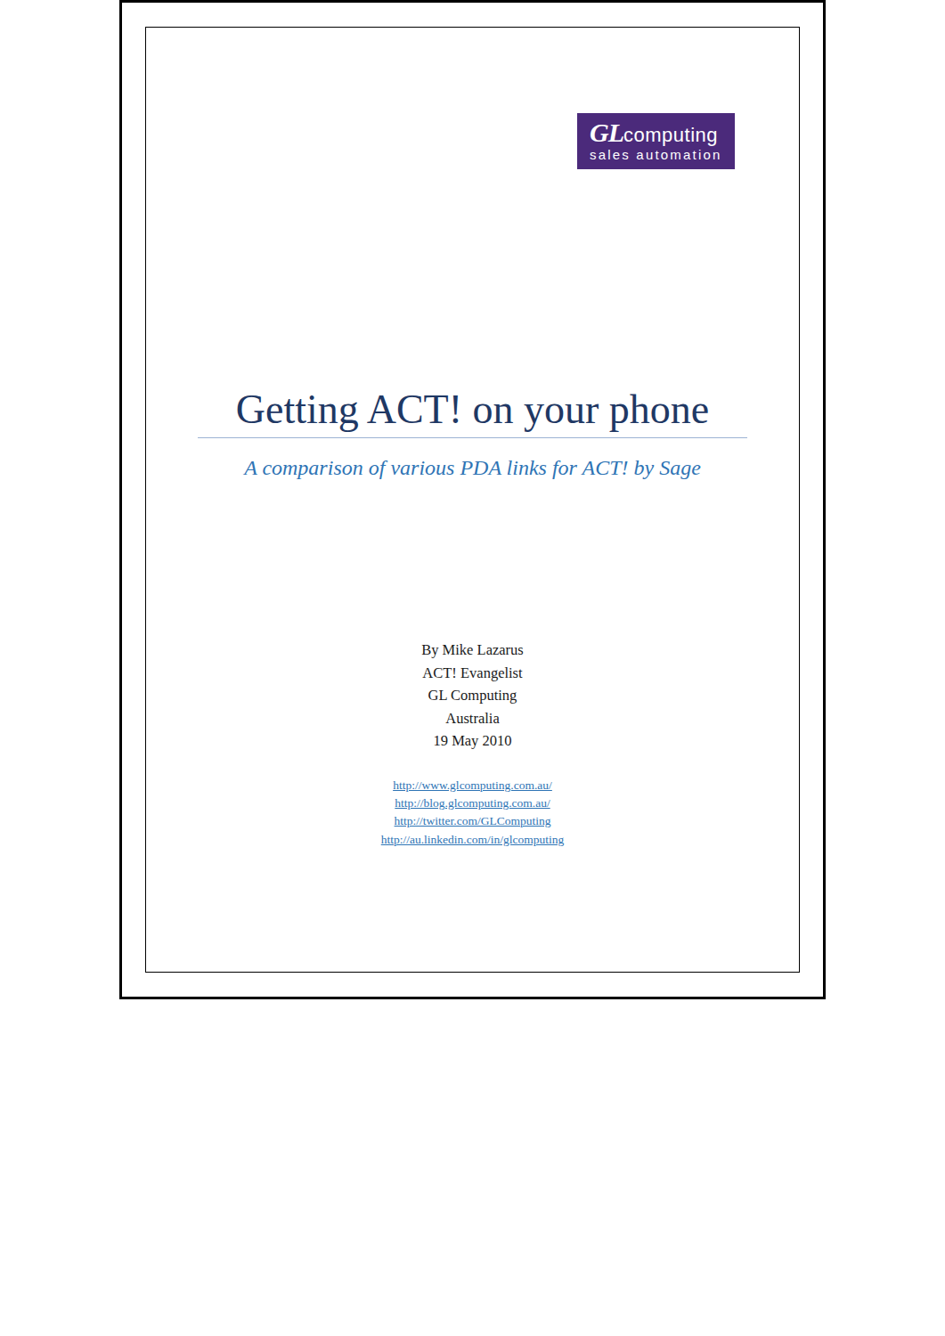GL computing
sales automation
Getting ACT! on your phone
A comparison of various PDA links for ACT! by Sage
By Mike Lazarus
ACT! Evangelist
GL Computing
Australia
19 May 2010
http://www.glcomputing.com.au/
http://blog.glcomputing.com.au/
http://twitter.com/GLComputing
http://au.linkedin.com/in/glcomputing